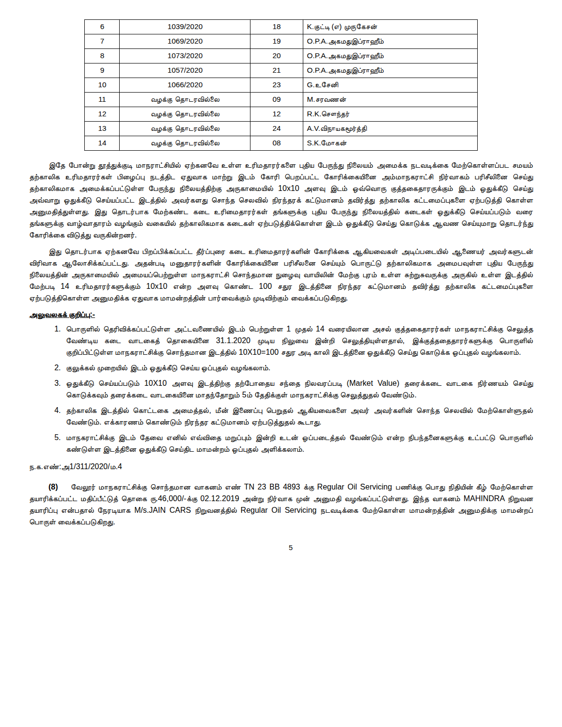| 6 | 1039/2020 | 18 | K.குட்டி (எ) முருகேசன் |
| 7 | 1069/2020 | 19 | O.P.A.அகமதுஇப்ராஹீம் |
| 8 | 1073/2020 | 20 | O.P.A.அகமதுஇப்ராஹீம் |
| 9 | 1057/2020 | 21 | O.P.A.அகமதுஇப்ராஹீம் |
| 10 | 1066/2020 | 23 | G.உசேனி |
| 11 | வழக்கு தொடரவில்லை | 09 | M.சரவணன் |
| 12 | வழக்கு தொடரவில்லை | 12 | R.K.சௌந்தர் |
| 13 | வழக்கு தொடரவில்லை | 24 | A.V.விநாயகமூர்த்தி |
| 14 | வழக்கு தொடரவில்லை | 08 | S.K.மோகன் |
இதே போன்று தூத்துக்குடி மாநராட்சியில் ஏற்கனவே உள்ள உரிமதாரர்களை புதிய பேருந்து நிலையம் அமைக்க நடவடிக்கை மேற்கொள்ளப்பட சமயம் தற்காலிக உரிமதாரர்கள் பிழைப்பு நடத்திட ஏதுவாக மாற்று இடம் கோரி பெறப்பட்ட கோரிக்கையினை அம்மாநகராட்சி நிர்வாகம் பரிசீலினை செய்து தற்காலிகமாக அமைக்கப்பட்டுள்ள பேருந்து நிலையத்திற்கு அருகாமையில் 10x10 அளவு இடம் ஒவ்வொரு குத்தகைதாரருக்கும் இடம் ஒதுக்கீடு செய்து அவ்வாறு ஒதுக்கீடு செய்யப்பட்ட இடத்தில் அவர்களது சொந்த செலவில் நிரந்தரக் கட்டுமானம் தவிர்த்து தற்காலிக கட்டமைப்புகளை ஏற்படுத்தி கொள்ள அனுமதித்துள்ளது. இது தொடர்பாக மேற்கண்ட கடை உரிமைதாரர்கள் தங்களுக்கு புதிய பேருந்து நிலையத்தில் கடைகள் ஒதுக்கீடு செய்யப்படும் வரை தங்களுக்கு வாழ்வாதாரம் வழங்கும் வகையில் தற்காலிகமாக கடைகள் ஏற்படுத்திக்கொள்ள இடம் ஒதுக்கீடு செய்து கொடுக்க ஆவண செய்யுமாறு தொடர்ந்து கோரிக்கை விடுத்து வருகின்றனர்.
இது தொடர்பாக ஏற்கனவே பிறப்பிக்கப்பட்ட தீர்ப்புரை கடை உரிமைதாரர்களின் கோரிக்கை ஆகியவைகள் அடிப்படையில் ஆணையர் அவர்களுடன் விரிவாக ஆலோசிக்கப்பட்டது. அதன்படி மனுதாரர்களின் கோரிக்கையினை பரிசீலனை செய்யும் பொருட்டு தற்காலிகமாக அமைபவுள்ள புதிய பேருந்து நிலையத்தின் அருகாமையில் அமையப்பெற்றுள்ள மாநகராட்சி சொந்தமான நுழைவு வாயிலின் மேற்கு புரம் உள்ள சுற்றுசுவருக்கு அருகில் உள்ள இடத்தில் மேற்படி 14 உரிமதாரர்களுக்கும் 10x10 என்ற அளவு கொண்ட 100 சதுர இடத்தினை நிரந்தர கட்டுமானம் தவிர்த்து தற்காலிக கட்டமைப்புகளை ஏற்படுத்திகொள்ள அனுமதிக்க ஏதுவாக மாமன்றத்தின் பார்வைக்கும் முடிவிற்கும் வைக்கப்படுகிறது.
அலுவலகக் குறிப்பு:-
பொருளில் தெரிவிக்கப்பட்டுள்ள அட்டவணையில் இடம் பெற்றுள்ள 1 முதல் 14 வரையிலான அசல் குத்தகைதாரர்கள் மாநகராட்சிக்கு செலுத்த வேண்டிய கடை வாடகைத் தொகையினை 31.1.2020 முடிய நிலுவை இன்றி செலுத்தியுள்ளதால், இக்குத்ததைதாரர்களுக்கு பொருளில் குறிப்பிட்டுள்ள மாநகராட்சிக்கு சொந்தமான இடத்தில் 10X10=100 சதுர அடி காலி இடத்தினை ஒதுக்கீடு செய்து கொடுக்க ஒப்புதல் வழங்கலாம்.
குலுக்கல் முறையில் இடம் ஒதுக்கீடு செய்ய ஒப்புதல் வழங்கலாம்.
ஒதுக்கீடு செய்யப்படும் 10X10 அளவு இடத்திற்கு தற்போதைய சந்தை நிலவரப்படி (Market Value) தரைக்கடை வாடகை நிர்ணயம் செய்து கொடுக்கவும் தரைக்கடை வாடகையினை மாதந்தோறும் 5ம் தேதிக்குள் மாநகராட்சிக்கு செலுத்துதல் வேண்டும்.
தற்காலிக இடத்தில் கொட்டகை அமைத்தல், மீன் இணைப்பு பெறுதல் ஆகியவைகளை அவர் அவர்களின் சொந்த செலவில் மேற்கொள்ளுதல் வேண்டும். எக்காரணம் கொண்டும் நிரந்தர கட்டுமானம் ஏற்படுத்துதல் கூடாது.
மாநகராட்சிக்கு இடம் தேவை எனில் எவ்விதை மறுப்பும் இன்றி உடன் ஒப்படைத்தல் வேண்டும் என்ற நிபந்தனைகளுக்கு உட்பட்டு பொருளில் கண்டுள்ள இடத்தினை ஒதுக்கீடு செய்திட மாமன்றம் ஒப்புதல் அளிக்கலாம்.
ந.க.எண்:அ1/311/2020/ம.4
(8) வேலூர் மாநகராட்சிக்கு சொந்தமான வாகனம் எண் TN 23 BB 4893 க்கு Regular Oil Servicing பணிக்கு பொது நிதியின் கீழ் மேற்கொள்ள தயாரிக்கப்பட்ட மதிப்பீட்டுத் தொகை ரு.46,000/-க்கு 02.12.2019 அன்று நிர்வாக முன் அனுமதி வழங்கப்பட்டுள்ளது. இந்த வாகனம் MAHINDRA நிறுவன தயாரிப்பு என்பதால் நேரடியாக M/s.JAIN CARS நிறுவனத்தில் Regular Oil Servicing நடவடிக்கை மேற்கொள்ள மாமன்றத்தின் அனுமதிக்கு மாமன்றப் பொருள் வைக்கப்படுகிறது.
5